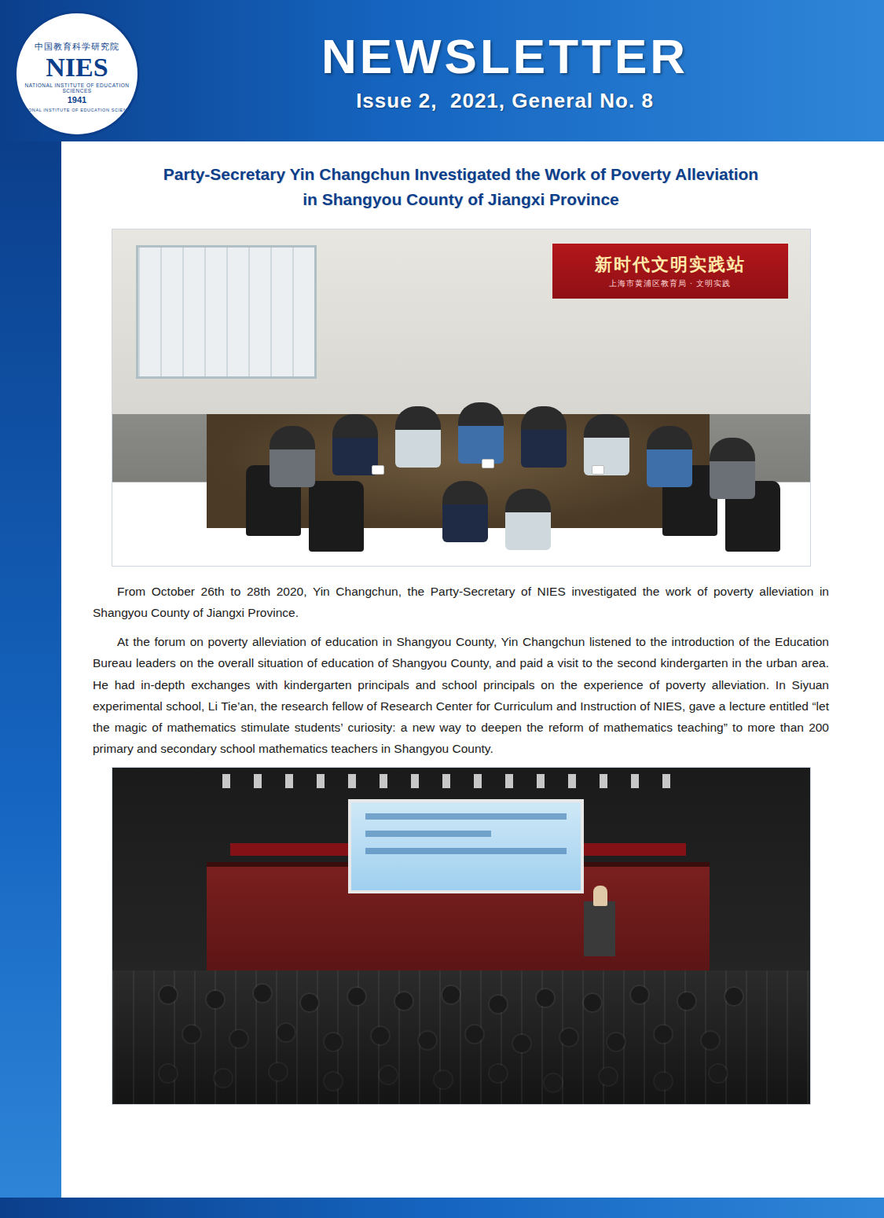中国教育科学研究院
NIES
NATIONAL INSTITUTE OF EDUCATION SCIENCES
1941
NATIONAL INSTITUTE OF EDUCATION SCIENCES
NEWSLETTER
Issue 2, 2021, General No. 8
Party-Secretary Yin Changchun Investigated the Work of Poverty Alleviation
in Shangyou County of Jiangxi Province
新时代文明实践站
上海市黄浦区教育局 · 文明实践
From October 26th to 28th 2020, Yin Changchun, the Party-Secretary of NIES investigated the work of poverty alleviation in Shangyou County of Jiangxi Province.
At the forum on poverty alleviation of education in Shangyou County, Yin Changchun listened to the introduction of the Education Bureau leaders on the overall situation of education of Shangyou County, and paid a visit to the second kindergarten in the urban area. He had in-depth exchanges with kindergarten principals and school principals on the experience of poverty alleviation. In Siyuan experimental school, Li Tie’an, the research fellow of Research Center for Curriculum and Instruction of NIES, gave a lecture entitled “let the magic of mathematics stimulate students’ curiosity: a new way to deepen the reform of mathematics teaching” to more than 200 primary and secondary school mathematics teachers in Shangyou County.